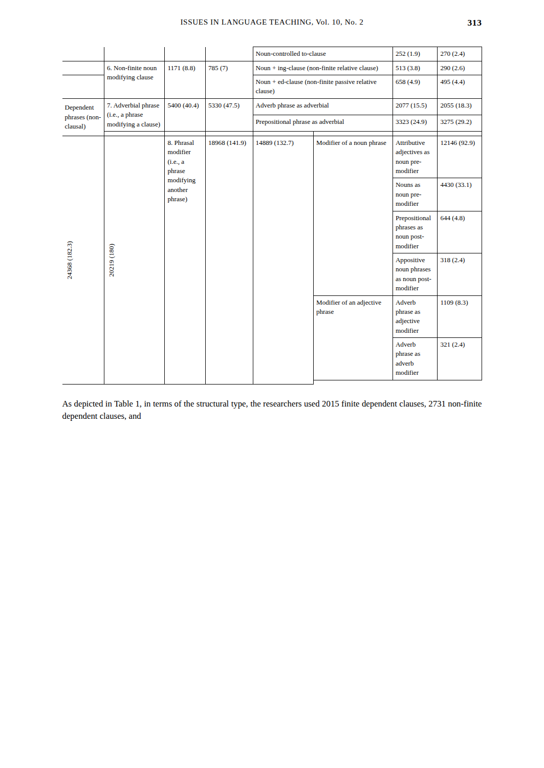ISSUES IN LANGUAGE TEACHING, Vol. 10, No. 2 313
| | | | | Noun-controlled to-clause | 252 (1.9) | 270 (2.4) |
| | 6. Non-finite noun modifying clause | 1171 (8.8) | 785 (7) | Noun + ing-clause (non-finite relative clause) | 513 (3.8) | 290 (2.6) |
| | Noun + ed-clause (non-finite passive relative clause) | 658 (4.9) | 495 (4.4) |
| Dependent phrases (non-clausal) | 7. Adverbial phrase (i.e., a phrase modifying a clause) | 5400 (40.4) | 5330 (47.5) | Adverb phrase as adverbial | 2077 (15.5) | 2055 (18.3) |
| Prepositional phrase as adverbial | 3323 (24.9) | 3275 (29.2) |
| 24368 (182.3) | 20219 (180) | 8. Phrasal modifier (i.e., a phrase modifying another phrase) | 18968 (141.9) | 14889 (132.7) | Modifier of a noun phrase | Attributive adjectives as noun pre-modifier | 12146 (92.9) |
| Nouns as noun pre-modifier | 4430 (33.1) |
| Prepositional phrases as noun post-modifier | 644 (4.8) |
| Appositive noun phrases as noun post-modifier | 318 (2.4) |
| Modifier of an adjective phrase | Adverb phrase as adjective modifier | 1109 (8.3) |
| Adverb phrase as adverb modifier | 321 (2.4) |
| 9830 (87.6) | 2940 (26.2) | 515 (5.6) | 364 (3.2) | 970 (8.6) | 270 (2.4) |
As depicted in Table 1, in terms of the structural type, the researchers used 2015 finite dependent clauses, 2731 non-finite dependent clauses, and